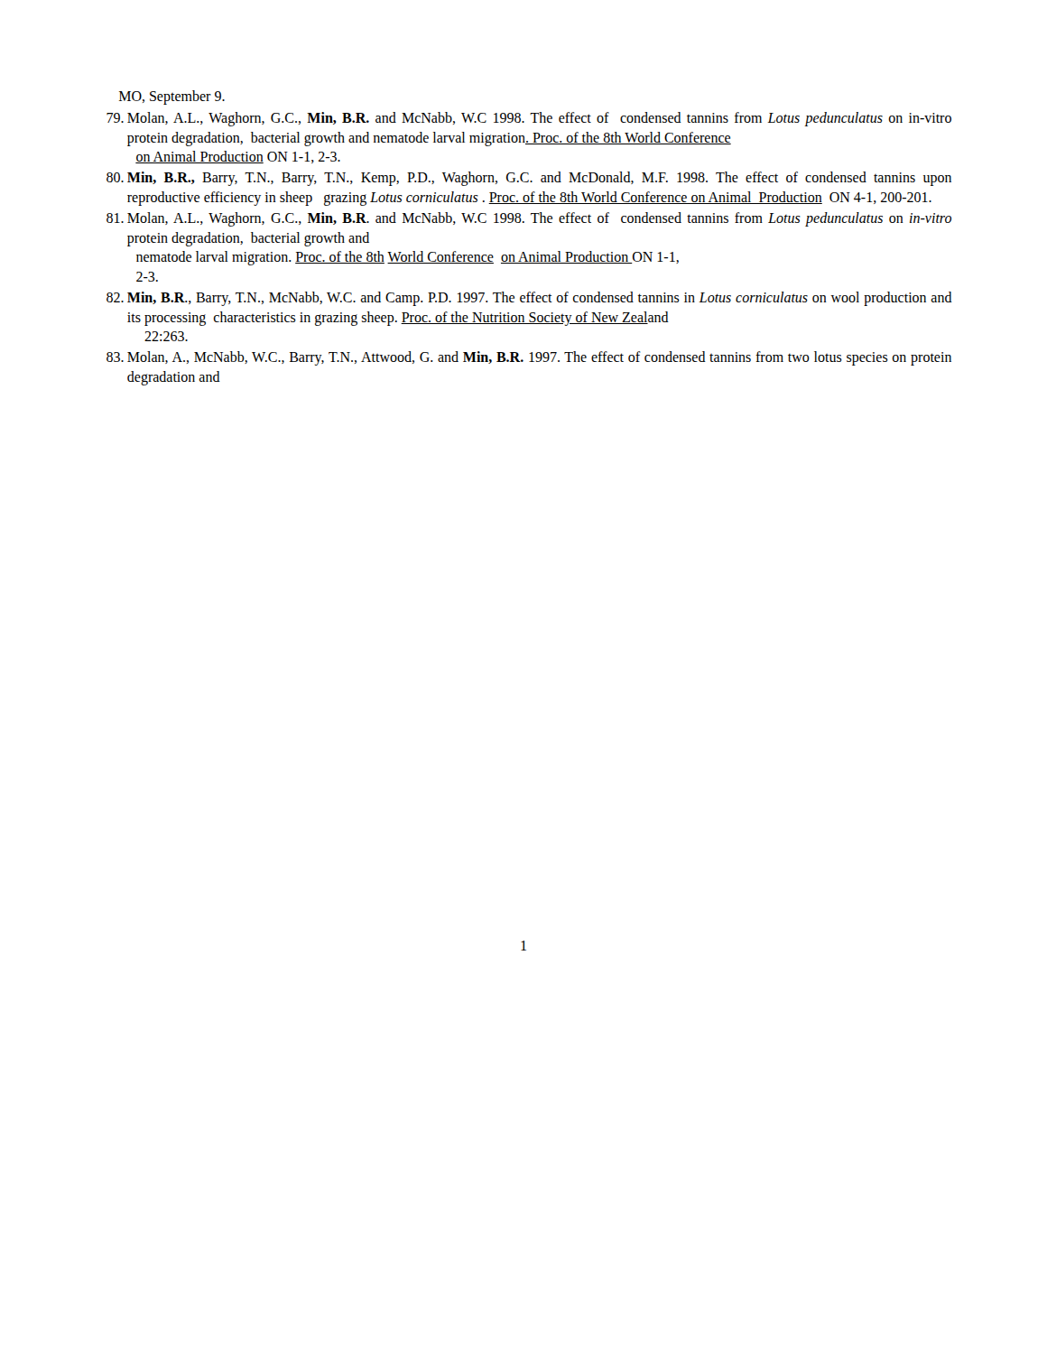MO, September 9.
79. Molan, A.L., Waghorn, G.C., Min, B.R. and McNabb, W.C 1998. The effect of condensed tannins from Lotus pedunculatus on in-vitro protein degradation, bacterial growth and nematode larval migration. Proc. of the 8th World Conference on Animal Production ON 1-1, 2-3.
80. Min, B.R., Barry, T.N., Barry, T.N., Kemp, P.D., Waghorn, G.C. and McDonald, M.F. 1998. The effect of condensed tannins upon reproductive efficiency in sheep grazing Lotus corniculatus . Proc. of the 8th World Conference on Animal Production ON 4-1, 200-201.
81. Molan, A.L., Waghorn, G.C., Min, B.R. and McNabb, W.C 1998. The effect of condensed tannins from Lotus pedunculatus on in-vitro protein degradation, bacterial growth and nematode larval migration. Proc. of the 8th World Conference on Animal Production ON 1-1, 2-3.
82. Min, B.R., Barry, T.N., McNabb, W.C. and Camp. P.D. 1997. The effect of condensed tannins in Lotus corniculatus on wool production and its processing characteristics in grazing sheep. Proc. of the Nutrition Society of New Zealand 22:263.
83. Molan, A., McNabb, W.C., Barry, T.N., Attwood, G. and Min, B.R. 1997. The effect of condensed tannins from two lotus species on protein degradation and
1